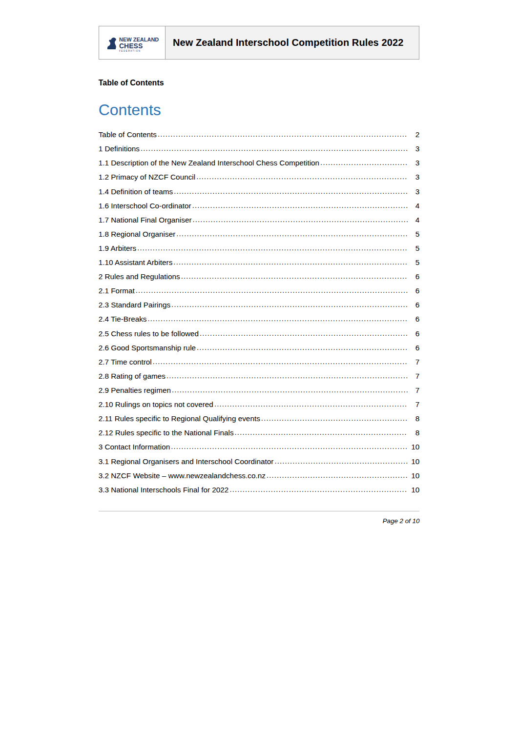NEW ZEALAND CHESS FEDERATION
New Zealand Interschool Competition Rules 2022
Table of Contents
Contents
Table of Contents.................................................................................................................. 2
1 Definitions............................................................................................................................. 3
1.1 Description of the New Zealand Interschool Chess Competition........................................................ 3
1.2 Primacy of NZCF Council................................................................................................................. 3
1.4 Definition of teams....................................................................................................................... 3
1.6 Interschool Co-ordinator................................................................................................................. 4
1.7 National Final Organiser................................................................................................................. 4
1.8 Regional Organiser....................................................................................................................... 5
1.9 Arbiters..................................................................................................................................... 5
1.10 Assistant Arbiters....................................................................................................................... 5
2 Rules and Regulations............................................................................................................. 6
2.1 Format....................................................................................................................................... 6
2.3 Standard Pairings......................................................................................................................... 6
2.4 Tie-Breaks................................................................................................................................... 6
2.5 Chess rules to be followed............................................................................................................... 6
2.6 Good Sportsmanship rule................................................................................................................ 6
2.7 Time control................................................................................................................................. 7
2.8 Rating of games........................................................................................................................... 7
2.9 Penalties regimen......................................................................................................................... 7
2.10 Rulings on topics not covered......................................................................................................... 7
2.11 Rules specific to Regional Qualifying events..................................................................................... 8
2.12 Rules specific to the National Finals................................................................................................. 8
3 Contact Information................................................................................................................. 10
3.1 Regional Organisers and Interschool Coordinator......................................................................... 10
3.2 NZCF Website – www.newzealandchess.co.nz............................................................................. 10
3.3 National Interschools Final for 2022.................................................................................................. 10
Page 2 of 10